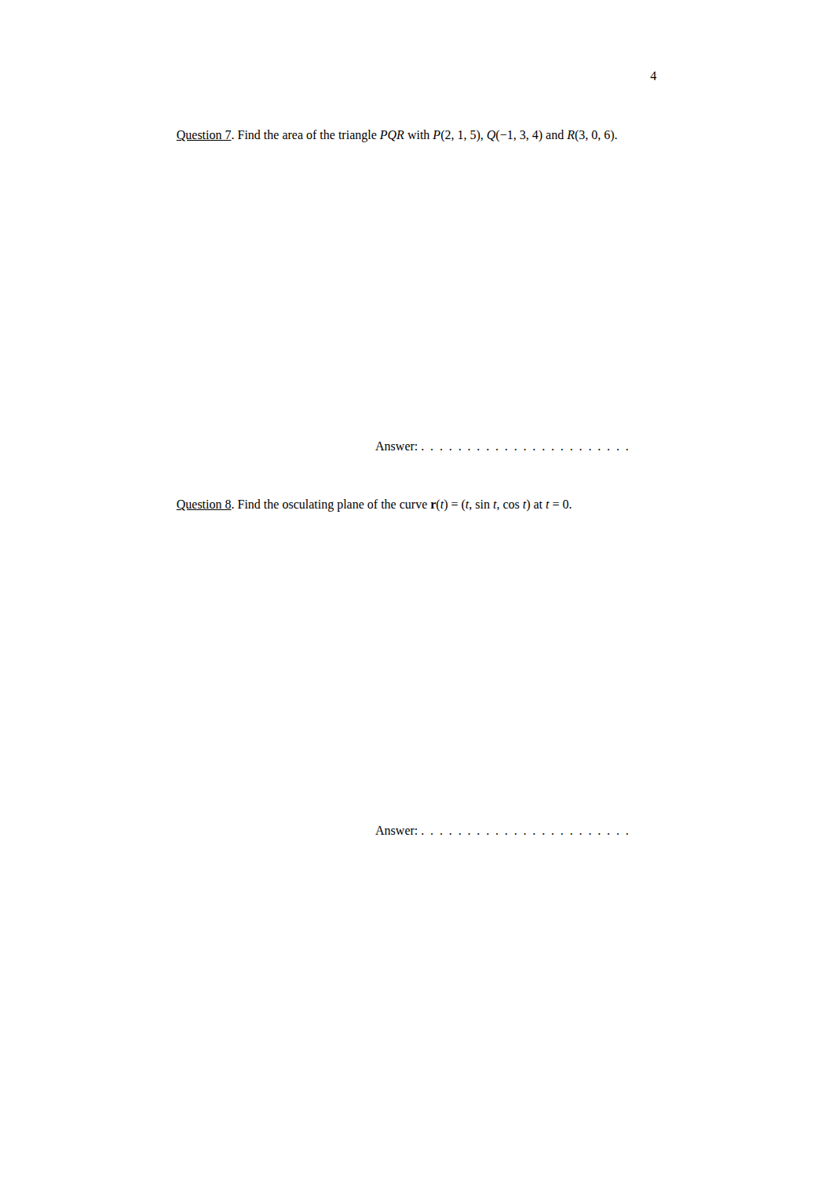4
Question 7. Find the area of the triangle PQR with P(2, 1, 5), Q(−1, 3, 4) and R(3, 0, 6).
Answer: . . . . . . . . . . . . . . . . . . . . . . .
Question 8. Find the osculating plane of the curve r(t) = (t, sin t, cos t) at t = 0.
Answer: . . . . . . . . . . . . . . . . . . . . . . .